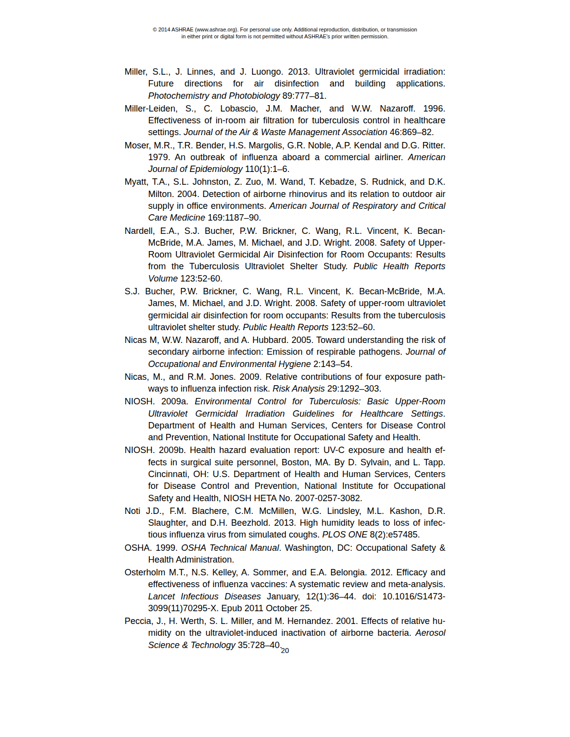© 2014 ASHRAE (www.ashrae.org). For personal use only. Additional reproduction, distribution, or transmission
in either print or digital form is not permitted without ASHRAE's prior written permission.
Miller, S.L., J. Linnes, and J. Luongo. 2013. Ultraviolet germicidal irradiation: Future directions for air disinfection and building applications. Photochemistry and Photobiology 89:777–81.
Miller-Leiden, S., C. Lobascio, J.M. Macher, and W.W. Nazaroff. 1996. Effectiveness of in-room air filtration for tuberculosis control in healthcare settings. Journal of the Air & Waste Management Association 46:869–82.
Moser, M.R., T.R. Bender, H.S. Margolis, G.R. Noble, A.P. Kendal and D.G. Ritter. 1979. An outbreak of influenza aboard a commercial airliner. American Journal of Epidemiology 110(1):1–6.
Myatt, T.A., S.L. Johnston, Z. Zuo, M. Wand, T. Kebadze, S. Rudnick, and D.K. Milton. 2004. Detection of airborne rhinovirus and its relation to outdoor air supply in office environments. American Journal of Respiratory and Critical Care Medicine 169:1187–90.
Nardell, E.A., S.J. Bucher, P.W. Brickner, C. Wang, R.L. Vincent, K. Becan-McBride, M.A. James, M. Michael, and J.D. Wright. 2008. Safety of Upper-Room Ultraviolet Germicidal Air Disinfection for Room Occupants: Results from the Tuberculosis Ultraviolet Shelter Study. Public Health Reports Volume 123:52-60.
S.J. Bucher, P.W. Brickner, C. Wang, R.L. Vincent, K. Becan-McBride, M.A. James, M. Michael, and J.D. Wright. 2008. Safety of upper-room ultraviolet germicidal air disinfection for room occupants: Results from the tuberculosis ultraviolet shelter study. Public Health Reports 123:52–60.
Nicas M, W.W. Nazaroff, and A. Hubbard. 2005. Toward understanding the risk of secondary airborne infection: Emission of respirable pathogens. Journal of Occupational and Environmental Hygiene 2:143–54.
Nicas, M., and R.M. Jones. 2009. Relative contributions of four exposure pathways to influenza infection risk. Risk Analysis 29:1292–303.
NIOSH. 2009a. Environmental Control for Tuberculosis: Basic Upper-Room Ultraviolet Germicidal Irradiation Guidelines for Healthcare Settings. Department of Health and Human Services, Centers for Disease Control and Prevention, National Institute for Occupational Safety and Health.
NIOSH. 2009b. Health hazard evaluation report: UV-C exposure and health effects in surgical suite personnel, Boston, MA. By D. Sylvain, and L. Tapp. Cincinnati, OH: U.S. Department of Health and Human Services, Centers for Disease Control and Prevention, National Institute for Occupational Safety and Health, NIOSH HETA No. 2007-0257-3082.
Noti J.D., F.M. Blachere, C.M. McMillen, W.G. Lindsley, M.L. Kashon, D.R. Slaughter, and D.H. Beezhold. 2013. High humidity leads to loss of infectious influenza virus from simulated coughs. PLOS ONE 8(2):e57485.
OSHA. 1999. OSHA Technical Manual. Washington, DC: Occupational Safety & Health Administration.
Osterholm M.T., N.S. Kelley, A. Sommer, and E.A. Belongia. 2012. Efficacy and effectiveness of influenza vaccines: A systematic review and meta-analysis. Lancet Infectious Diseases January, 12(1):36–44. doi: 10.1016/S1473-3099(11)70295-X. Epub 2011 October 25.
Peccia, J., H. Werth, S. L. Miller, and M. Hernandez. 2001. Effects of relative humidity on the ultraviolet-induced inactivation of airborne bacteria. Aerosol Science & Technology 35:728–40.
20